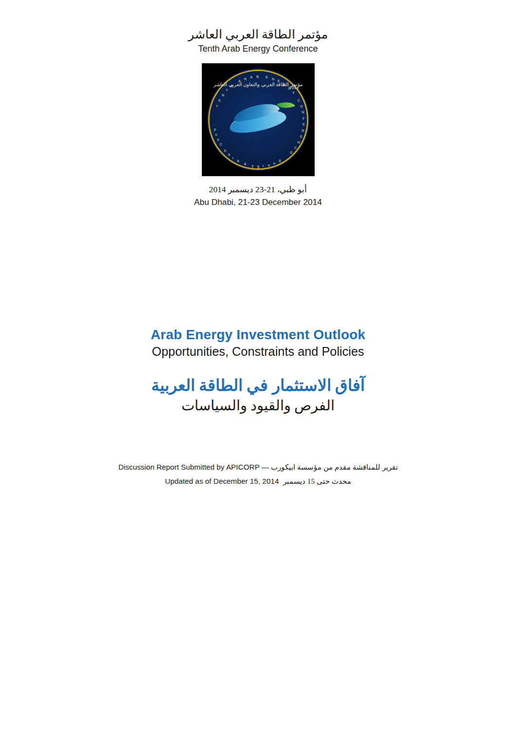مؤتمر الطاقة العربي العاشر
Tenth Arab Energy Conference
مؤتمر الطاقة العربي والتعاون العربي العاشر
2014
T E N T H A R A B E N E R G Y C O N F E R E N C E E n e r g y & A r a b C o o p .
أبو ظبي، 21-23 ديسمبر 2014
Abu Dhabi, 21-23 December 2014
Arab Energy Investment Outlook
Opportunities, Constraints and Policies
آفاق الاستثمار في الطاقة العربية
الفرص والقيود والسياسات
Discussion Report Submitted by APICORP — تقرير للمناقشة مقدم من مؤسسة ابيكورب Updated as of December 15, 2014 محدث حتى 15 ديسمبر